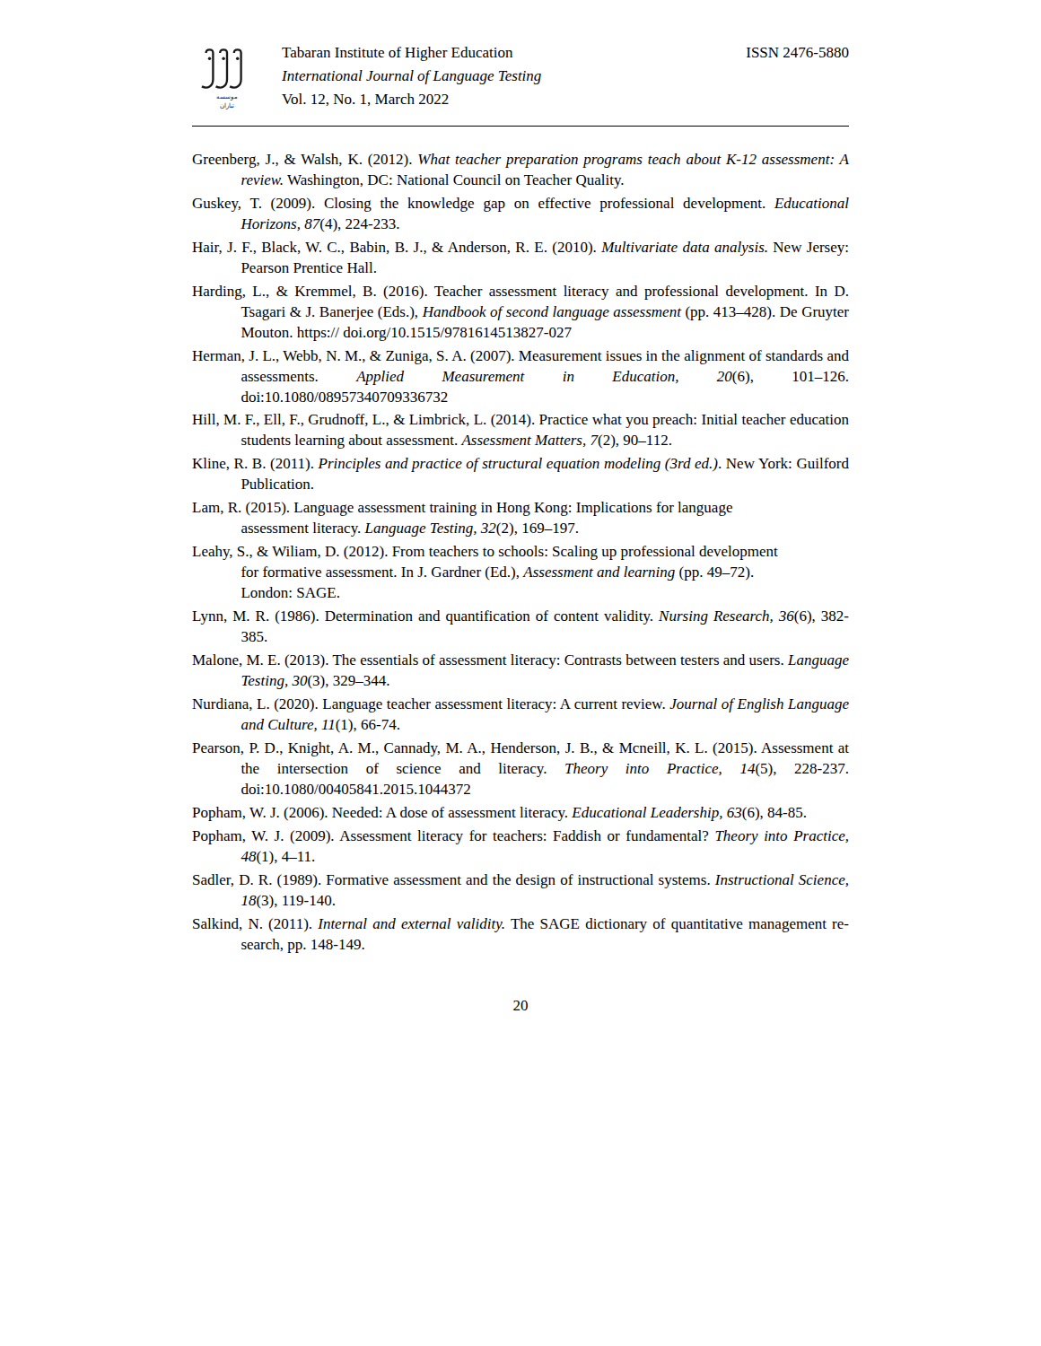موسسه تباران
Tabaran Institute of Higher Education
ISSN 2476-5880
International Journal of Language Testing
Vol. 12, No. 1, March 2022
Greenberg, J., & Walsh, K. (2012). What teacher preparation programs teach about K-12 assessment: A review. Washington, DC: National Council on Teacher Quality.
Guskey, T. (2009). Closing the knowledge gap on effective professional development. Educational Horizons, 87(4), 224-233.
Hair, J. F., Black, W. C., Babin, B. J., & Anderson, R. E. (2010). Multivariate data analysis. New Jersey: Pearson Prentice Hall.
Harding, L., & Kremmel, B. (2016). Teacher assessment literacy and professional development. In D. Tsagari & J. Banerjee (Eds.), Handbook of second language assessment (pp. 413–428). De Gruyter Mouton. https:// doi.org/10.1515/9781614513827-027
Herman, J. L., Webb, N. M., & Zuniga, S. A. (2007). Measurement issues in the alignment of standards and assessments. Applied Measurement in Education, 20(6), 101–126. doi:10.1080/08957340709336732
Hill, M. F., Ell, F., Grudnoff, L., & Limbrick, L. (2014). Practice what you preach: Initial teacher education students learning about assessment. Assessment Matters, 7(2), 90–112.
Kline, R. B. (2011). Principles and practice of structural equation modeling (3rd ed.). New York: Guilford Publication.
Lam, R. (2015). Language assessment training in Hong Kong: Implications for languageassessment literacy. Language Testing, 32(2), 169–197.
Leahy, S., & Wiliam, D. (2012). From teachers to schools: Scaling up professional developmentfor formative assessment. In J. Gardner (Ed.), Assessment and learning (pp. 49–72). London: SAGE.
Lynn, M. R. (1986). Determination and quantification of content validity. Nursing Research, 36(6), 382-385.
Malone, M. E. (2013). The essentials of assessment literacy: Contrasts between testers and users. Language Testing, 30(3), 329–344.
Nurdiana, L. (2020). Language teacher assessment literacy: A current review. Journal of English Language and Culture, 11(1), 66-74.
Pearson, P. D., Knight, A. M., Cannady, M. A., Henderson, J. B., & Mcneill, K. L. (2015). Assessment at the intersection of science and literacy. Theory into Practice, 14(5), 228-237. doi:10.1080/00405841.2015.1044372
Popham, W. J. (2006). Needed: A dose of assessment literacy. Educational Leadership, 63(6), 84-85.
Popham, W. J. (2009). Assessment literacy for teachers: Faddish or fundamental? Theory into Practice, 48(1), 4–11.
Sadler, D. R. (1989). Formative assessment and the design of instructional systems. Instructional Science, 18(3), 119-140.
Salkind, N. (2011). Internal and external validity. The SAGE dictionary of quantitative management research, pp. 148-149.
20